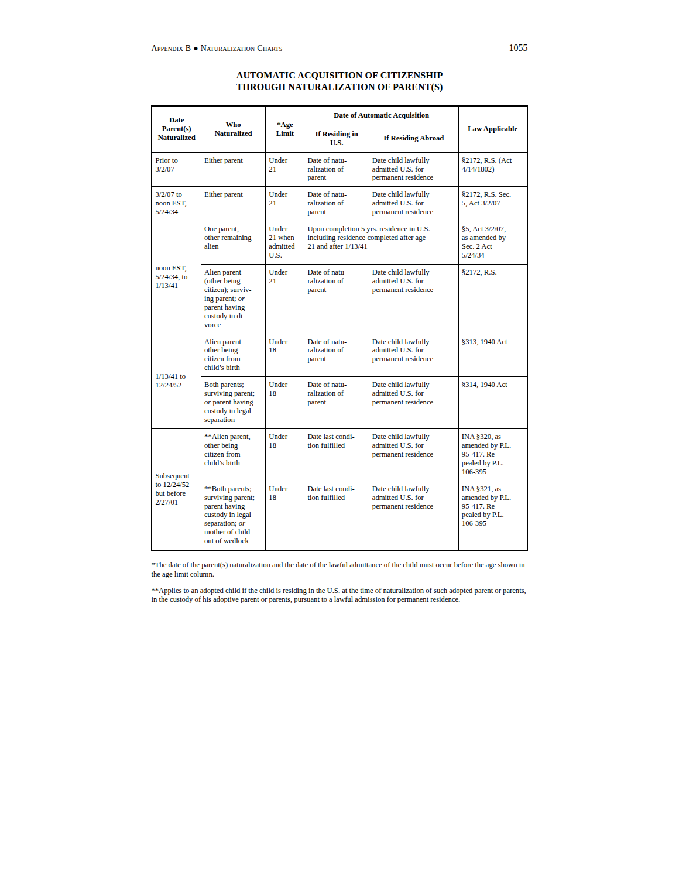Appendix B ● Naturalization Charts 1055
AUTOMATIC ACQUISITION OF CITIZENSHIP
THROUGH NATURALIZATION OF PARENT(S)
| Date Parent(s) Naturalized | Who Naturalized | *Age Limit | Date of Automatic Acquisition | Law Applicable |
| --- | --- | --- | --- | --- |
| If Residing in U.S. | If Residing Abroad |
| Prior to 3/2/07 | Either parent | Under 21 | Date of natu‑ ralization of parent | Date child lawfully admitted U.S. for permanent residence | §2172, R.S. (Act 4/14/1802) |
| 3/2/07 to noon EST, 5/24/34 | Either parent | Under 21 | Date of natu‑ ralization of parent | Date child lawfully admitted U.S. for permanent residence | §2172, R.S. Sec. 5, Act 3/2/07 |
| noon EST, 5/24/34, to 1/13/41 | One parent, other remaining alien | Under 21 when admitted U.S. | Upon completion 5 yrs. residence in U.S. including residence completed after age 21 and after 1/13/41 | §5, Act 3/2/07, as amended by Sec. 2 Act 5/24/34 |
| Alien parent (other being citizen); surviv‑ ing parent; or parent having custody in di‑ vorce | Under 21 | Date of natu‑ ralization of parent | Date child lawfully admitted U.S. for permanent residence | §2172, R.S. |
| 1/13/41 to 12/24/52 | Alien parent other being citizen from child’s birth | Under 18 | Date of natu‑ ralization of parent | Date child lawfully admitted U.S. for permanent residence | §313, 1940 Act |
| Both parents; surviving parent; or parent having custody in legal separation | Under 18 | Date of natu‑ ralization of parent | Date child lawfully admitted U.S. for permanent residence | §314, 1940 Act |
| Subsequent to 12/24/52 but before 2/27/01 | **Alien parent, other being citizen from child’s birth | Under 18 | Date last condi‑ tion fulfilled | Date child lawfully admitted U.S. for permanent residence | INA §320, as amended by P.L. 95-417. Re‑ pealed by P.L. 106-395 |
| **Both parents; surviving parent; parent having custody in legal separation; or mother of child out of wedlock | Under 18 | Date last condi‑ tion fulfilled | Date child lawfully admitted U.S. for permanent residence | INA §321, as amended by P.L. 95-417. Re‑ pealed by P.L. 106-395 |
*The date of the parent(s) naturalization and the date of the lawful admittance of the child must occur before the age shown in the age limit column.
**Applies to an adopted child if the child is residing in the U.S. at the time of naturalization of such adopted parent or parents, in the custody of his adoptive parent or parents, pursuant to a lawful admission for permanent residence.